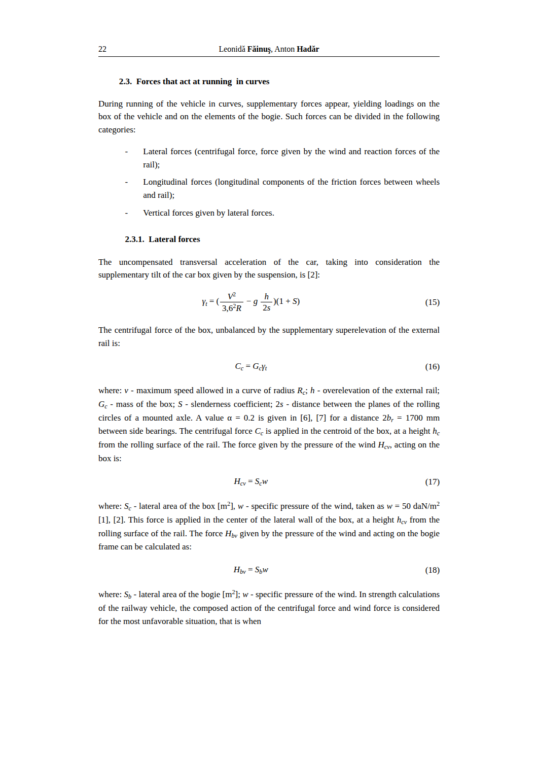22 Leonidă Făinuş, Anton Hadăr
2.3. Forces that act at running in curves
During running of the vehicle in curves, supplementary forces appear, yielding loadings on the box of the vehicle and on the elements of the bogie. Such forces can be divided in the following categories:
Lateral forces (centrifugal force, force given by the wind and reaction forces of the rail);
Longitudinal forces (longitudinal components of the friction forces between wheels and rail);
Vertical forces given by lateral forces.
2.3.1. Lateral forces
The uncompensated transversal acceleration of the car, taking into consideration the supplementary tilt of the car box given by the suspension, is [2]:
γt = (V23,62R − g h 2s)(1 + S)
(15)
The centrifugal force of the box, unbalanced by the supplementary superelevation of the external rail is:
Cc = Gcγt
(16)
where: v - maximum speed allowed in a curve of radius Rc; h - overelevation of the external rail; Gc - mass of the box; S - slenderness coefficient; 2s - distance between the planes of the rolling circles of a mounted axle. A value α = 0.2 is given in [6], [7] for a distance 2br = 1700 mm between side bearings. The centrifugal force Cc is applied in the centroid of the box, at a height hc from the rolling surface of the rail. The force given by the pressure of the wind Hcv, acting on the box is:
Hcv = Scw
(17)
where: Sc - lateral area of the box [m2], w - specific pressure of the wind, taken as w = 50 daN/m2 [1], [2]. This force is applied in the center of the lateral wall of the box, at a height hcv from the rolling surface of the rail. The force Hbv given by the pressure of the wind and acting on the bogie frame can be calculated as:
Hbv = Sbw
(18)
where: Sb - lateral area of the bogie [m2]; w - specific pressure of the wind. In strength calculations of the railway vehicle, the composed action of the centrifugal force and wind force is considered for the most unfavorable situation, that is when